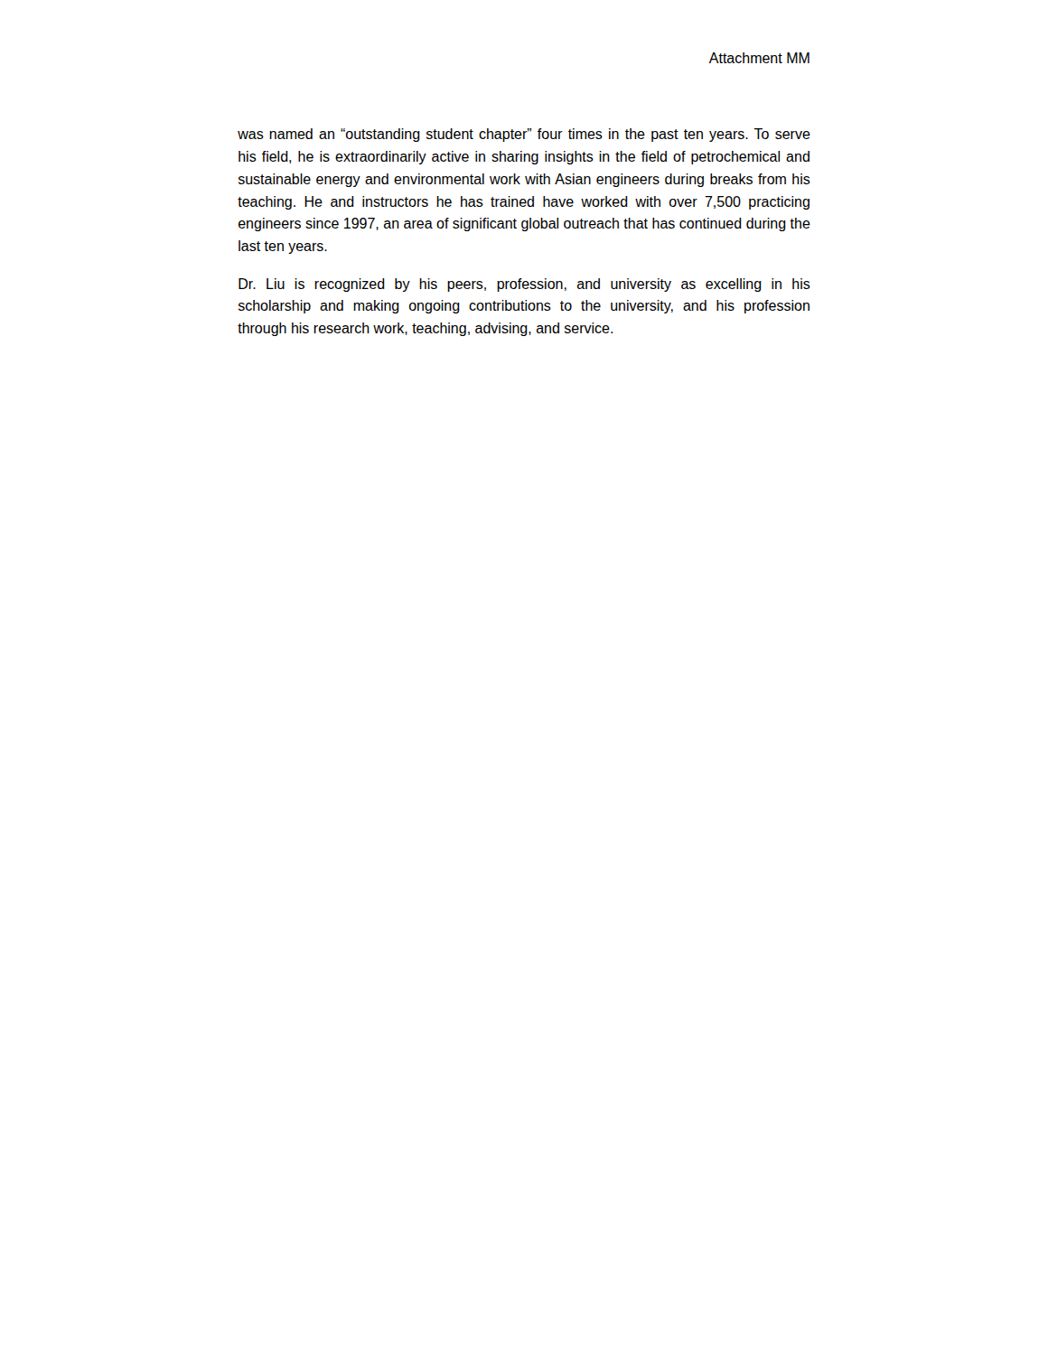Attachment MM
was named an “outstanding student chapter” four times in the past ten years. To serve his field, he is extraordinarily active in sharing insights in the field of petrochemical and sustainable energy and environmental work with Asian engineers during breaks from his teaching. He and instructors he has trained have worked with over 7,500 practicing engineers since 1997, an area of significant global outreach that has continued during the last ten years.
Dr. Liu is recognized by his peers, profession, and university as excelling in his scholarship and making ongoing contributions to the university, and his profession through his research work, teaching, advising, and service.